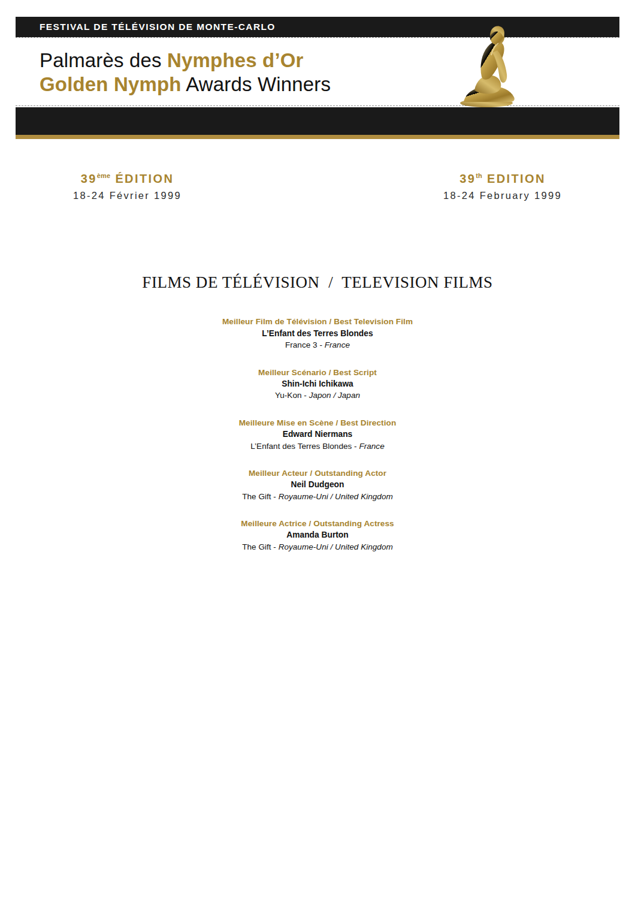Festival de Télévision de Monte-Carlo
Palmarès des Nymphes d’Or
Golden Nymph Awards Winners
39ème Édition
18-24 Février 1999
39th Edition
18-24 February 1999
FILMS DE TÉLÉVISION / TELEVISION FILMS
Meilleur Film de Télévision / Best Television Film
L’Enfant des Terres Blondes
France 3 - France
Meilleur Scénario / Best Script
Shin-Ichi Ichikawa
Yu-Kon - Japon / Japan
Meilleure Mise en Scène / Best Direction
Edward Niermans
L’Enfant des Terres Blondes - France
Meilleur Acteur / Outstanding Actor
Neil Dudgeon
The Gift - Royaume-Uni / United Kingdom
Meilleure Actrice / Outstanding Actress
Amanda Burton
The Gift - Royaume-Uni / United Kingdom